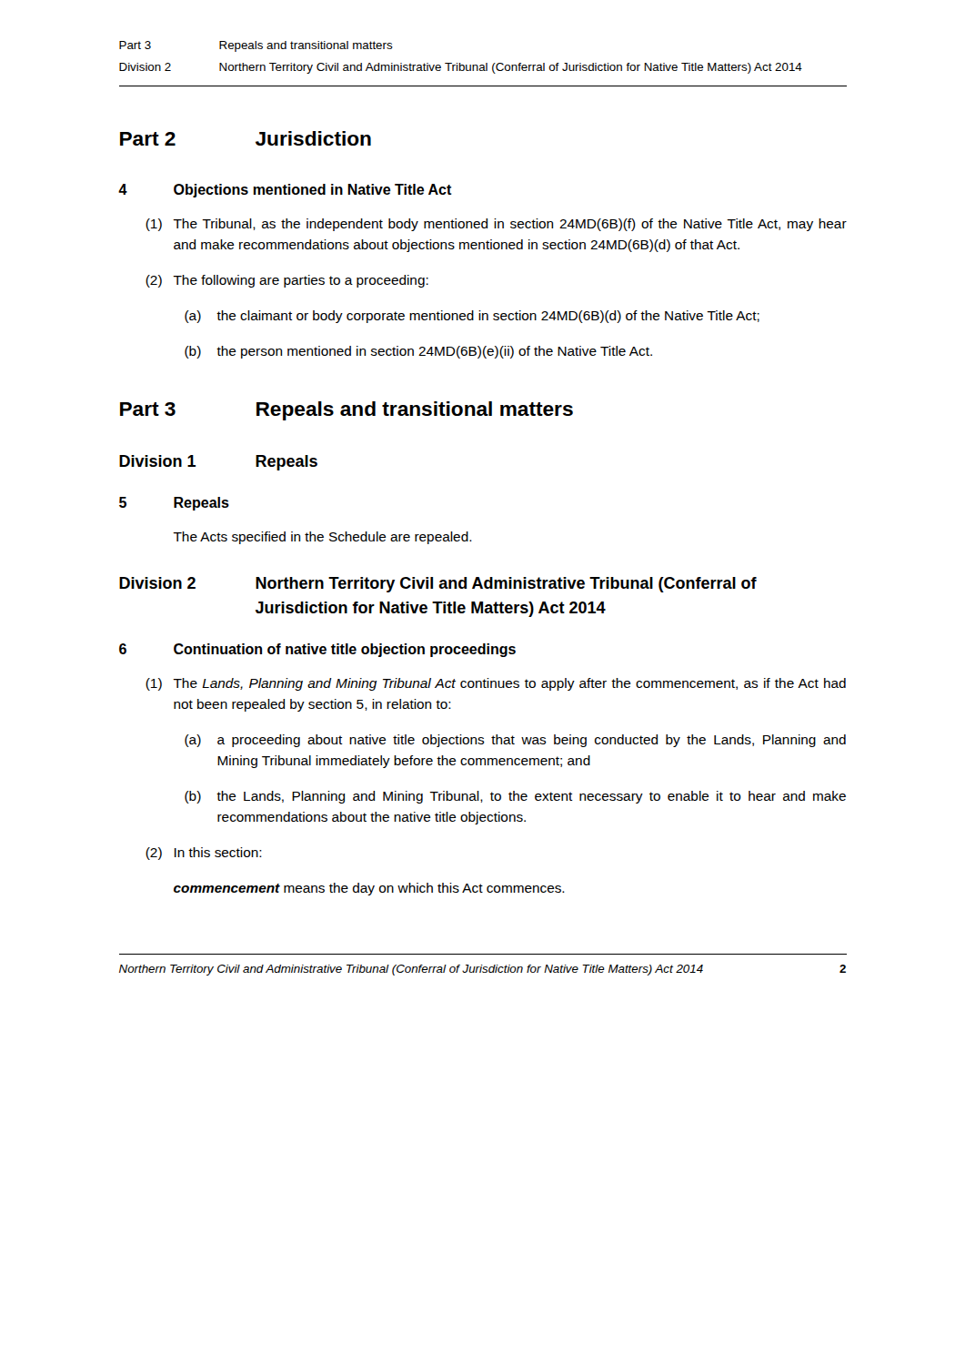Part 3
Repeals and transitional matters
Division 2
Northern Territory Civil and Administrative Tribunal (Conferral of Jurisdiction for Native Title Matters) Act 2014
Part 2 Jurisdiction
4 Objections mentioned in Native Title Act
(1)
The Tribunal, as the independent body mentioned in section 24MD(6B)(f) of the Native Title Act, may hear and make recommendations about objections mentioned in section 24MD(6B)(d) of that Act.
(2)
The following are parties to a proceeding:
(a)
the claimant or body corporate mentioned in section 24MD(6B)(d) of the Native Title Act;
(b)
the person mentioned in section 24MD(6B)(e)(ii) of the Native Title Act.
Part 3 Repeals and transitional matters
Division 1 Repeals
5 Repeals
The Acts specified in the Schedule are repealed.
Division 2 Northern Territory Civil and Administrative Tribunal (Conferral of Jurisdiction for Native Title Matters) Act 2014
6 Continuation of native title objection proceedings
(1)
The Lands, Planning and Mining Tribunal Act continues to apply after the commencement, as if the Act had not been repealed by section 5, in relation to:
(a)
a proceeding about native title objections that was being conducted by the Lands, Planning and Mining Tribunal immediately before the commencement; and
(b)
the Lands, Planning and Mining Tribunal, to the extent necessary to enable it to hear and make recommendations about the native title objections.
(2)
In this section:
commencement means the day on which this Act commences.
Northern Territory Civil and Administrative Tribunal (Conferral of Jurisdiction for Native Title Matters) Act 2014
2